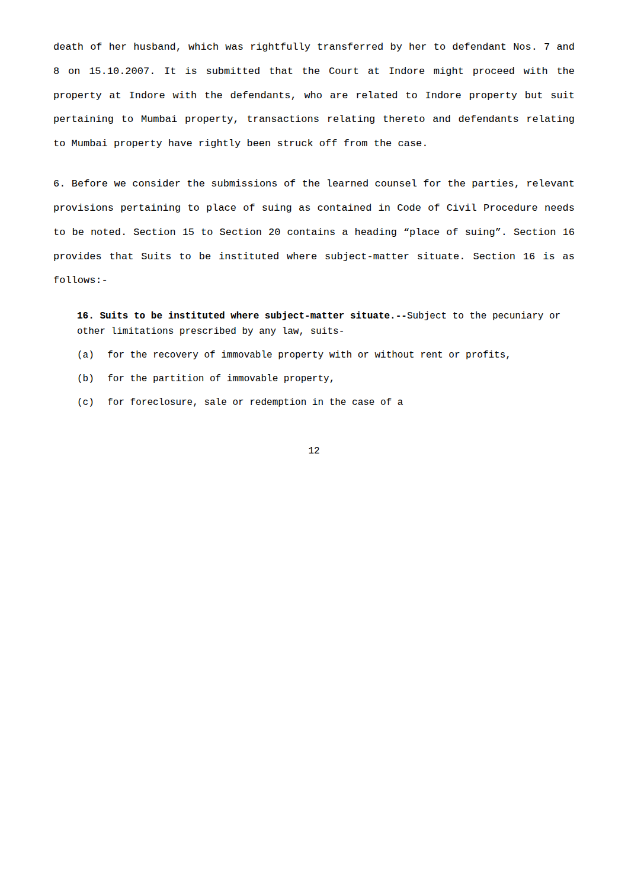death of her husband, which was rightfully transferred by her to defendant Nos. 7 and 8 on 15.10.2007. It is submitted that the Court at Indore might proceed with the property at Indore with the defendants, who are related to Indore property but suit pertaining to Mumbai property, transactions relating thereto and defendants relating to Mumbai property have rightly been struck off from the case.
6. Before we consider the submissions of the learned counsel for the parties, relevant provisions pertaining to place of suing as contained in Code of Civil Procedure needs to be noted. Section 15 to Section 20 contains a heading “place of suing”. Section 16 provides that Suits to be instituted where subject-matter situate. Section 16 is as follows:-
16. Suits to be instituted where subject-matter situate.--Subject to the pecuniary or other limitations prescribed by any law, suits-
(a)
for the recovery of immovable property with or without rent or profits,
(b)
for the partition of immovable property,
(c)
for foreclosure, sale or redemption in the case of a
12